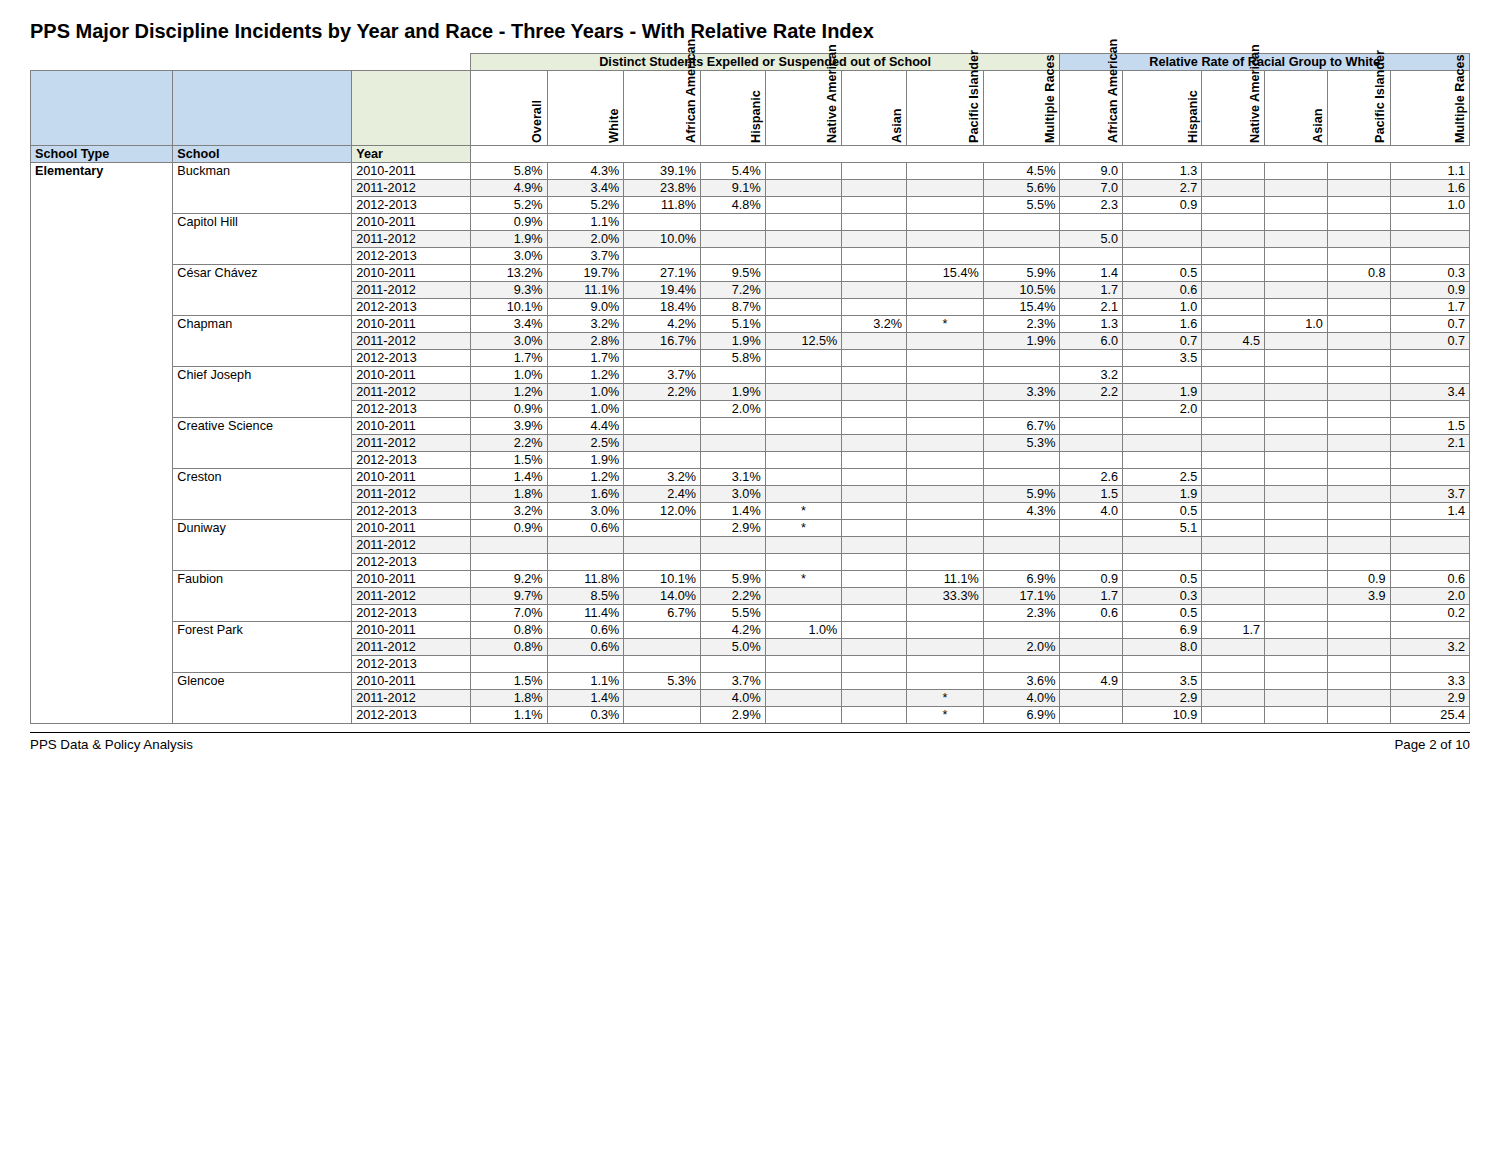PPS Major Discipline Incidents by Year and Race - Three Years - With Relative Rate Index
| | Distinct Students Expelled or Suspended out of School | Relative Rate of Racial Group to White |
| --- | --- | --- |
| | | | Overall | White | African American | Hispanic | Native American | Asian | Pacific Islander | Multiple Races | African American | Hispanic | Native American | Asian | Pacific Islander | Multiple Races |
| School Type | School | Year | |
| Elementary | Buckman | 2010-2011 | 5.8% | 4.3% | 39.1% | 5.4% | | | | 4.5% | 9.0 | 1.3 | | | | 1.1 |
| 2011-2012 | 4.9% | 3.4% | 23.8% | 9.1% | | | | 5.6% | 7.0 | 2.7 | | | | 1.6 |
| 2012-2013 | 5.2% | 5.2% | 11.8% | 4.8% | | | | 5.5% | 2.3 | 0.9 | | | | 1.0 |
| Capitol Hill | 2010-2011 | 0.9% | 1.1% | | | | | | | | | | | | |
| 2011-2012 | 1.9% | 2.0% | 10.0% | | | | | | 5.0 | | | | | |
| 2012-2013 | 3.0% | 3.7% | | | | | | | | | | | | |
| César Chávez | 2010-2011 | 13.2% | 19.7% | 27.1% | 9.5% | | | 15.4% | 5.9% | 1.4 | 0.5 | | | 0.8 | 0.3 |
| 2011-2012 | 9.3% | 11.1% | 19.4% | 7.2% | | | | 10.5% | 1.7 | 0.6 | | | | 0.9 |
| 2012-2013 | 10.1% | 9.0% | 18.4% | 8.7% | | | | 15.4% | 2.1 | 1.0 | | | | 1.7 |
| Chapman | 2010-2011 | 3.4% | 3.2% | 4.2% | 5.1% | | 3.2% | * | 2.3% | 1.3 | 1.6 | | 1.0 | | 0.7 |
| 2011-2012 | 3.0% | 2.8% | 16.7% | 1.9% | 12.5% | | | 1.9% | 6.0 | 0.7 | 4.5 | | | 0.7 |
| 2012-2013 | 1.7% | 1.7% | | 5.8% | | | | | | 3.5 | | | | |
| Chief Joseph | 2010-2011 | 1.0% | 1.2% | 3.7% | | | | | | 3.2 | | | | | |
| 2011-2012 | 1.2% | 1.0% | 2.2% | 1.9% | | | | 3.3% | 2.2 | 1.9 | | | | 3.4 |
| 2012-2013 | 0.9% | 1.0% | | 2.0% | | | | | | 2.0 | | | | |
| Creative Science | 2010-2011 | 3.9% | 4.4% | | | | | | 6.7% | | | | | | 1.5 |
| 2011-2012 | 2.2% | 2.5% | | | | | | 5.3% | | | | | | 2.1 |
| 2012-2013 | 1.5% | 1.9% | | | | | | | | | | | | |
| Creston | 2010-2011 | 1.4% | 1.2% | 3.2% | 3.1% | | | | | 2.6 | 2.5 | | | | |
| 2011-2012 | 1.8% | 1.6% | 2.4% | 3.0% | | | | 5.9% | 1.5 | 1.9 | | | | 3.7 |
| 2012-2013 | 3.2% | 3.0% | 12.0% | 1.4% | * | | | 4.3% | 4.0 | 0.5 | | | | 1.4 |
| Duniway | 2010-2011 | 0.9% | 0.6% | | 2.9% | * | | | | | 5.1 | | | | |
| 2011-2012 | | | | | | | | | | | | | | |
| 2012-2013 | | | | | | | | | | | | | | |
| Faubion | 2010-2011 | 9.2% | 11.8% | 10.1% | 5.9% | * | | 11.1% | 6.9% | 0.9 | 0.5 | | | 0.9 | 0.6 |
| 2011-2012 | 9.7% | 8.5% | 14.0% | 2.2% | | | 33.3% | 17.1% | 1.7 | 0.3 | | | 3.9 | 2.0 |
| 2012-2013 | 7.0% | 11.4% | 6.7% | 5.5% | | | | 2.3% | 0.6 | 0.5 | | | | 0.2 |
| Forest Park | 2010-2011 | 0.8% | 0.6% | | 4.2% | 1.0% | | | | | 6.9 | 1.7 | | | |
| 2011-2012 | 0.8% | 0.6% | | 5.0% | | | | 2.0% | | 8.0 | | | | 3.2 |
| 2012-2013 | | | | | | | | | | | | | | |
| Glencoe | 2010-2011 | 1.5% | 1.1% | 5.3% | 3.7% | | | | 3.6% | 4.9 | 3.5 | | | | 3.3 |
| 2011-2012 | 1.8% | 1.4% | | 4.0% | | | * | 4.0% | | 2.9 | | | | 2.9 |
| 2012-2013 | 1.1% | 0.3% | | 2.9% | | | * | 6.9% | | 10.9 | | | | 25.4 |
PPS Data & Policy Analysis Page 2 of 10